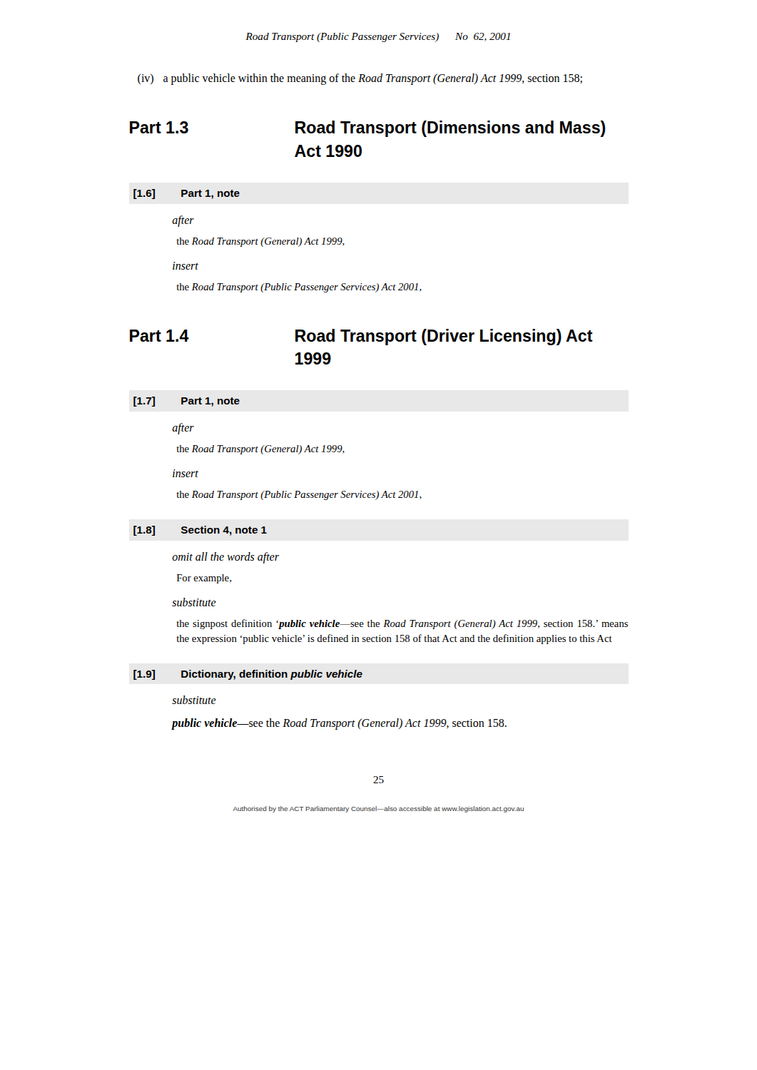Road Transport (Public Passenger Services)No 62, 2001
(iv)
a public vehicle within the meaning of the Road Transport (General) Act 1999, section 158;
Part 1.3 Road Transport (Dimensions and Mass) Act 1990
[1.6] Part 1, note
after
the Road Transport (General) Act 1999,
insert
the Road Transport (Public Passenger Services) Act 2001,
Part 1.4 Road Transport (Driver Licensing) Act 1999
[1.7] Part 1, note
after
the Road Transport (General) Act 1999,
insert
the Road Transport (Public Passenger Services) Act 2001,
[1.8] Section 4, note 1
omit all the words after
For example,
substitute
the signpost definition ‘public vehicle—see the Road Transport (General) Act 1999, section 158.’ means the expression ‘public vehicle’ is defined in section 158 of that Act and the definition applies to this Act
[1.9] Dictionary, definition public vehicle
substitute
public vehicle—see the Road Transport (General) Act 1999, section 158.
25
Authorised by the ACT Parliamentary Counsel—also accessible at www.legislation.act.gov.au